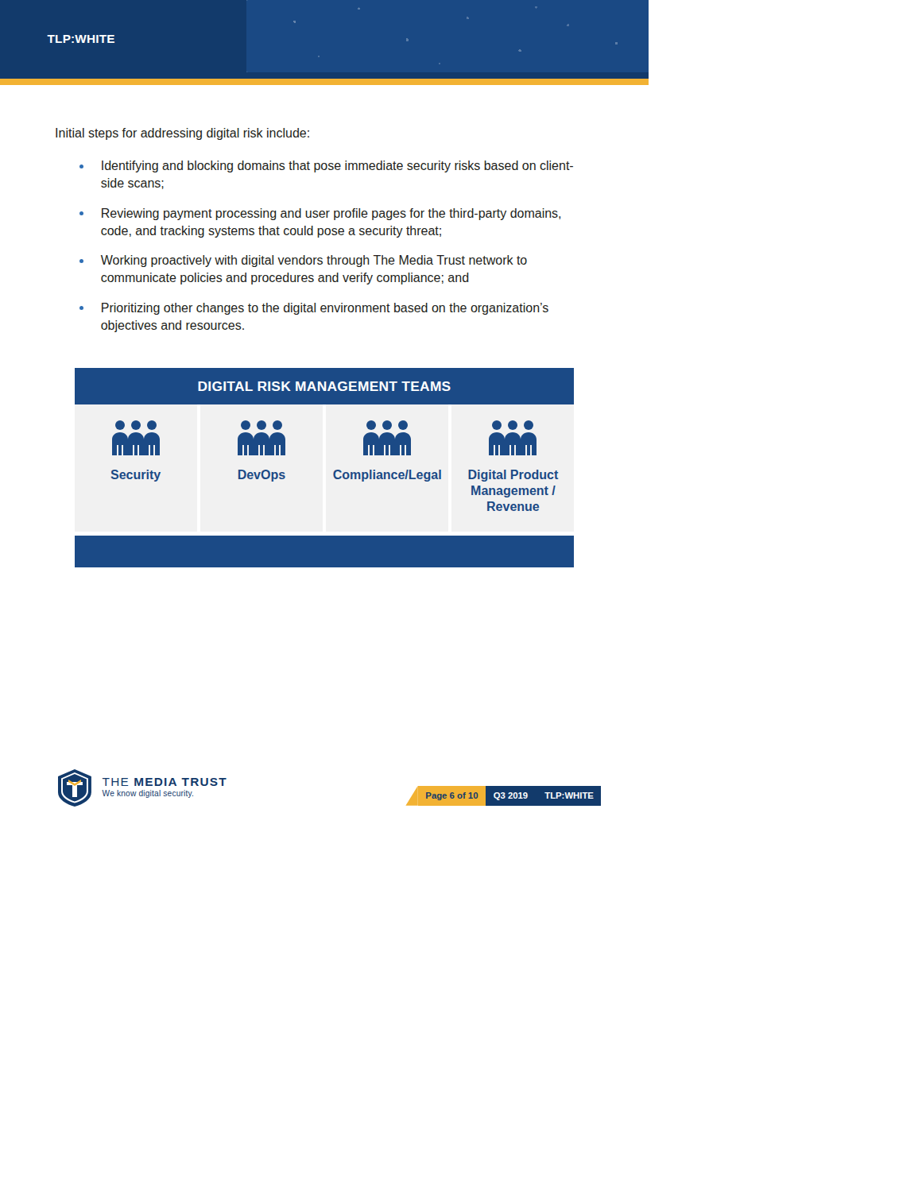TLP:WHITE
Initial steps for addressing digital risk include:
Identifying and blocking domains that pose immediate security risks based on client-side scans;
Reviewing payment processing and user profile pages for the third-party domains, code, and tracking systems that could pose a security threat;
Working proactively with digital vendors through The Media Trust network to communicate policies and procedures and verify compliance; and
Prioritizing other changes to the digital environment based on the organization’s objectives and resources.
DIGITAL RISK MANAGEMENT TEAMS
Security
DevOps
Compliance/Legal
Digital Product
Management /
Revenue
THE MEDIA TRUST
We know digital security.
Page 6 of 10
Q3 2019 TLP:WHITE